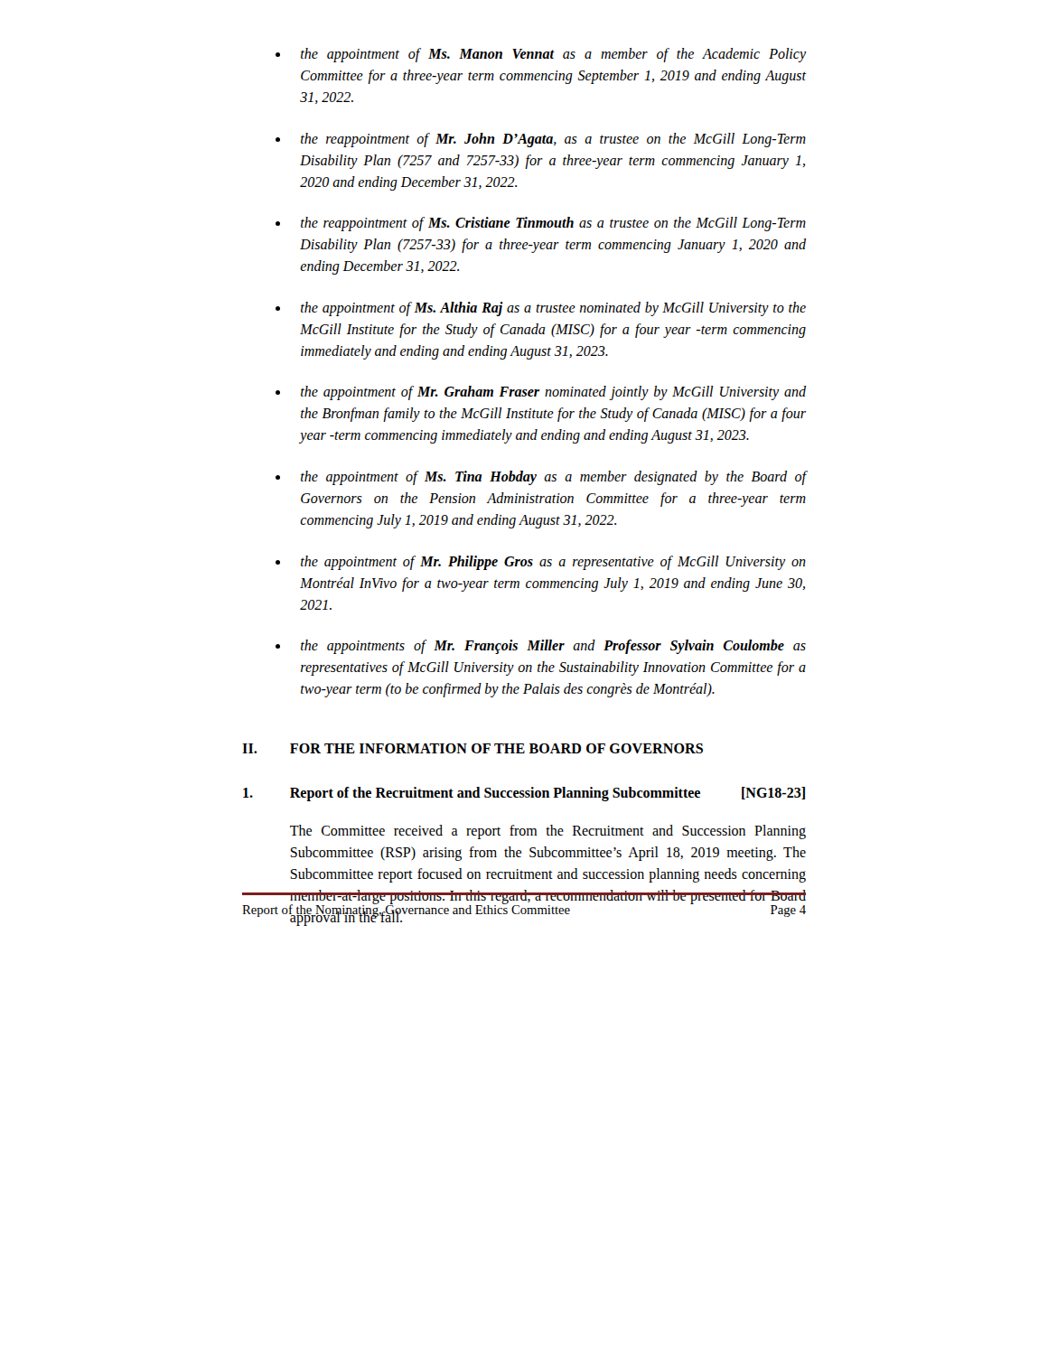the appointment of Ms. Manon Vennat as a member of the Academic Policy Committee for a three-year term commencing September 1, 2019 and ending August 31, 2022.
the reappointment of Mr. John D’Agata, as a trustee on the McGill Long-Term Disability Plan (7257 and 7257-33) for a three-year term commencing January 1, 2020 and ending December 31, 2022.
the reappointment of Ms. Cristiane Tinmouth as a trustee on the McGill Long-Term Disability Plan (7257-33) for a three-year term commencing January 1, 2020 and ending December 31, 2022.
the appointment of Ms. Althia Raj as a trustee nominated by McGill University to the McGill Institute for the Study of Canada (MISC) for a four year -term commencing immediately and ending and ending August 31, 2023.
the appointment of Mr. Graham Fraser nominated jointly by McGill University and the Bronfman family to the McGill Institute for the Study of Canada (MISC) for a four year -term commencing immediately and ending and ending August 31, 2023.
the appointment of Ms. Tina Hobday as a member designated by the Board of Governors on the Pension Administration Committee for a three-year term commencing July 1, 2019 and ending August 31, 2022.
the appointment of Mr. Philippe Gros as a representative of McGill University on Montréal InVivo for a two-year term commencing July 1, 2019 and ending June 30, 2021.
the appointments of Mr. François Miller and Professor Sylvain Coulombe as representatives of McGill University on the Sustainability Innovation Committee for a two-year term (to be confirmed by the Palais des congrès de Montréal).
II. FOR THE INFORMATION OF THE BOARD OF GOVERNORS
1. Report of the Recruitment and Succession Planning Subcommittee[NG18-23]
The Committee received a report from the Recruitment and Succession Planning Subcommittee (RSP) arising from the Subcommittee’s April 18, 2019 meeting. The Subcommittee report focused on recruitment and succession planning needs concerning member-at-large positions. In this regard, a recommendation will be presented for Board approval in the fall.
Report of the Nominating, Governance and Ethics Committee Page 4